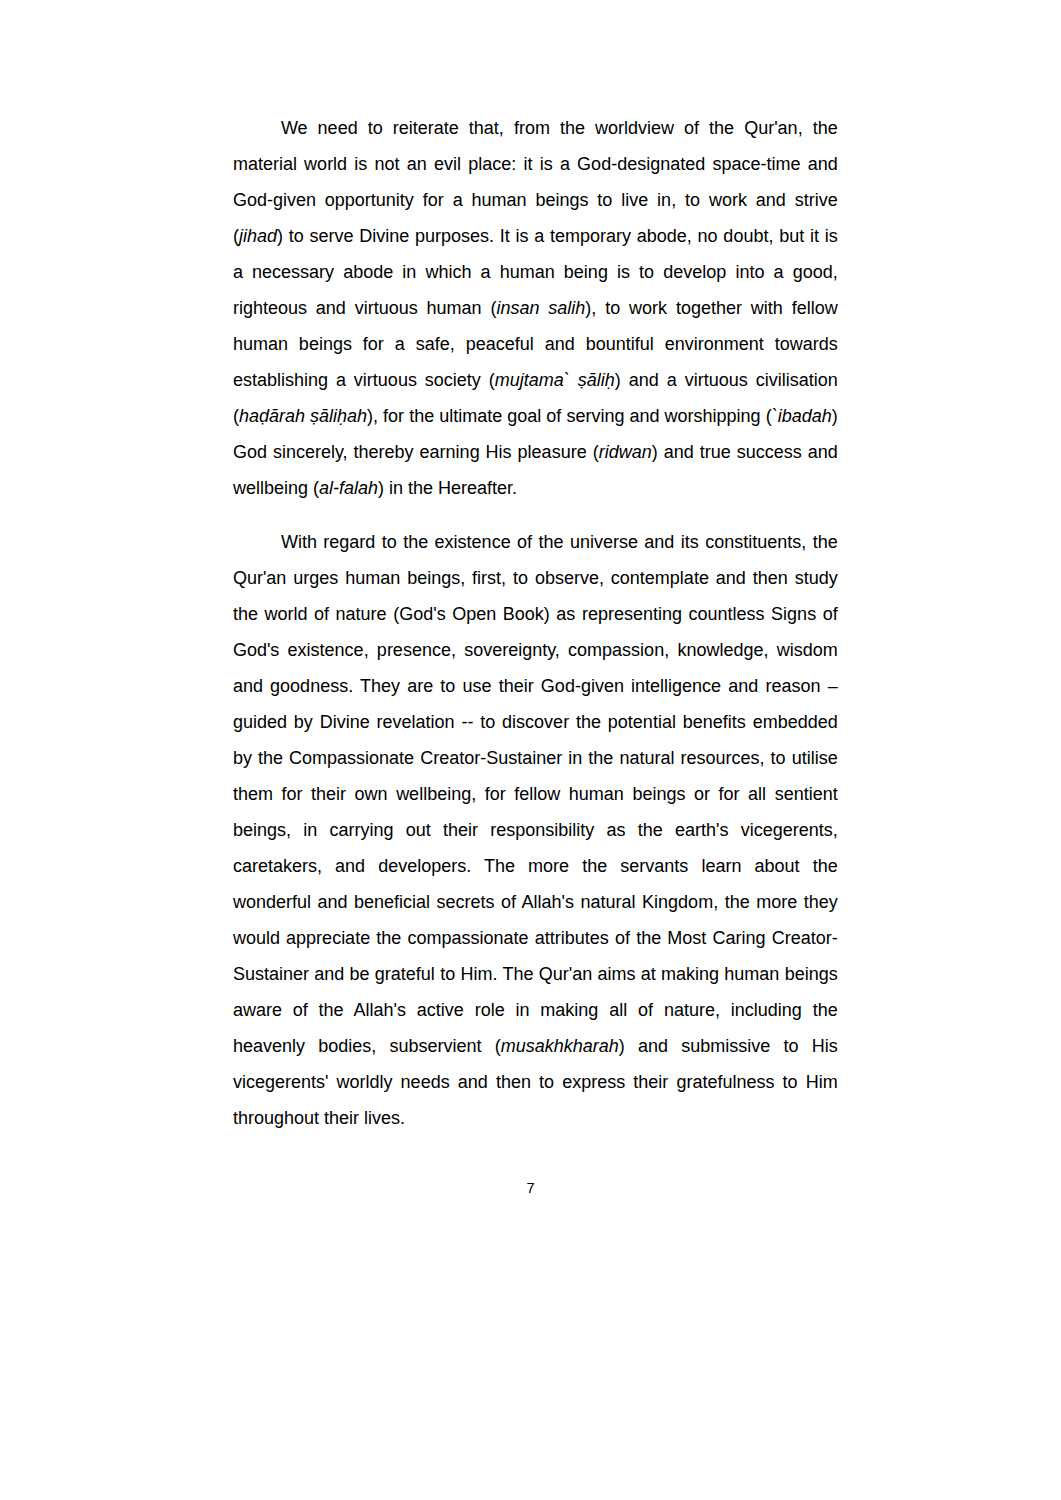We need to reiterate that, from the worldview of the Qur'an, the material world is not an evil place: it is a God-designated space-time and God-given opportunity for a human beings to live in, to work and strive (jihad) to serve Divine purposes. It is a temporary abode, no doubt, but it is a necessary abode in which a human being is to develop into a good, righteous and virtuous human (insan salih), to work together with fellow human beings for a safe, peaceful and bountiful environment towards establishing a virtuous society (mujtama` ṣāliḥ) and a virtuous civilisation (haḍārah ṣāliḥah), for the ultimate goal of serving and worshipping (`ibadah) God sincerely, thereby earning His pleasure (ridwan) and true success and wellbeing (al-falah) in the Hereafter.
With regard to the existence of the universe and its constituents, the Qur'an urges human beings, first, to observe, contemplate and then study the world of nature (God's Open Book) as representing countless Signs of God's existence, presence, sovereignty, compassion, knowledge, wisdom and goodness. They are to use their God-given intelligence and reason – guided by Divine revelation -- to discover the potential benefits embedded by the Compassionate Creator-Sustainer in the natural resources, to utilise them for their own wellbeing, for fellow human beings or for all sentient beings, in carrying out their responsibility as the earth's vicegerents, caretakers, and developers. The more the servants learn about the wonderful and beneficial secrets of Allah's natural Kingdom, the more they would appreciate the compassionate attributes of the Most Caring Creator-Sustainer and be grateful to Him. The Qur'an aims at making human beings aware of the Allah's active role in making all of nature, including the heavenly bodies, subservient (musakhkharah) and submissive to His vicegerents' worldly needs and then to express their gratefulness to Him throughout their lives.
7